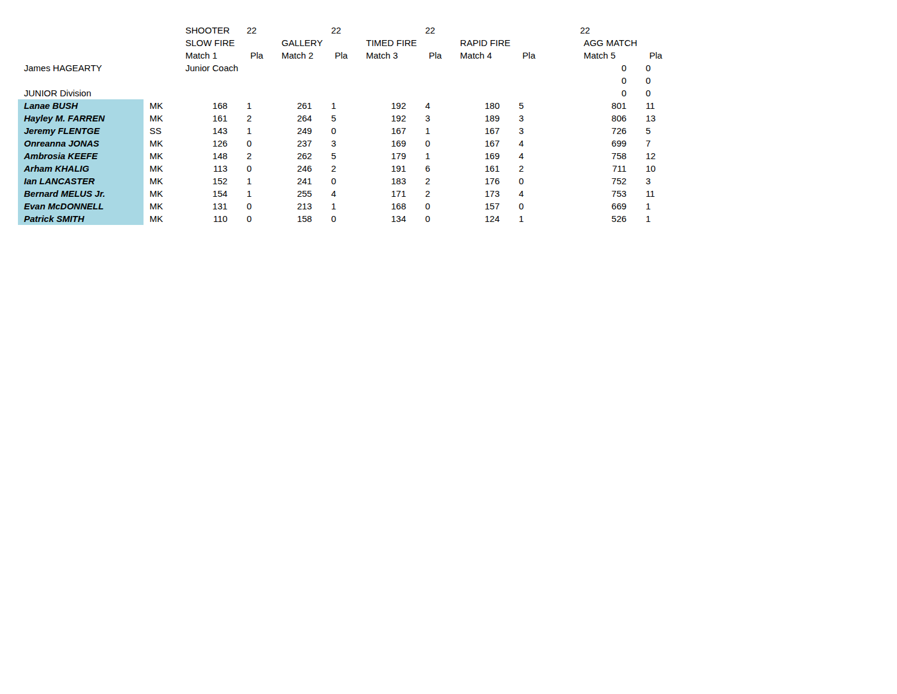| | | SHOOTER | 22 | | 22 | | 22 | | | | 22 | |
| | | SLOW FIRE | | GALLERY | | TIMED FIRE | | RAPID FIRE | | | AGG MATCH | |
| | | Match 1 | Pla | Match 2 | Pla | Match 3 | Pla | Match 4 | Pla | | Match 5 | Pla |
| James HAGEARTY | | Junior Coach | | | | | | | | | 0 | 0 |
| | | | | | | | | | | | 0 | 0 |
| JUNIOR Division | | | | | | | | | | | 0 | 0 |
| Lanae BUSH | MK | 168 | 1 | 261 | 1 | 192 | 4 | 180 | 5 | | 801 | 11 |
| Hayley M. FARREN | MK | 161 | 2 | 264 | 5 | 192 | 3 | 189 | 3 | | 806 | 13 |
| Jeremy FLENTGE | SS | 143 | 1 | 249 | 0 | 167 | 1 | 167 | 3 | | 726 | 5 |
| Onreanna JONAS | MK | 126 | 0 | 237 | 3 | 169 | 0 | 167 | 4 | | 699 | 7 |
| Ambrosia KEEFE | MK | 148 | 2 | 262 | 5 | 179 | 1 | 169 | 4 | | 758 | 12 |
| Arham KHALIG | MK | 113 | 0 | 246 | 2 | 191 | 6 | 161 | 2 | | 711 | 10 |
| Ian LANCASTER | MK | 152 | 1 | 241 | 0 | 183 | 2 | 176 | 0 | | 752 | 3 |
| Bernard MELUS Jr. | MK | 154 | 1 | 255 | 4 | 171 | 2 | 173 | 4 | | 753 | 11 |
| Evan McDONNELL | MK | 131 | 0 | 213 | 1 | 168 | 0 | 157 | 0 | | 669 | 1 |
| Patrick SMITH | MK | 110 | 0 | 158 | 0 | 134 | 0 | 124 | 1 | | 526 | 1 |